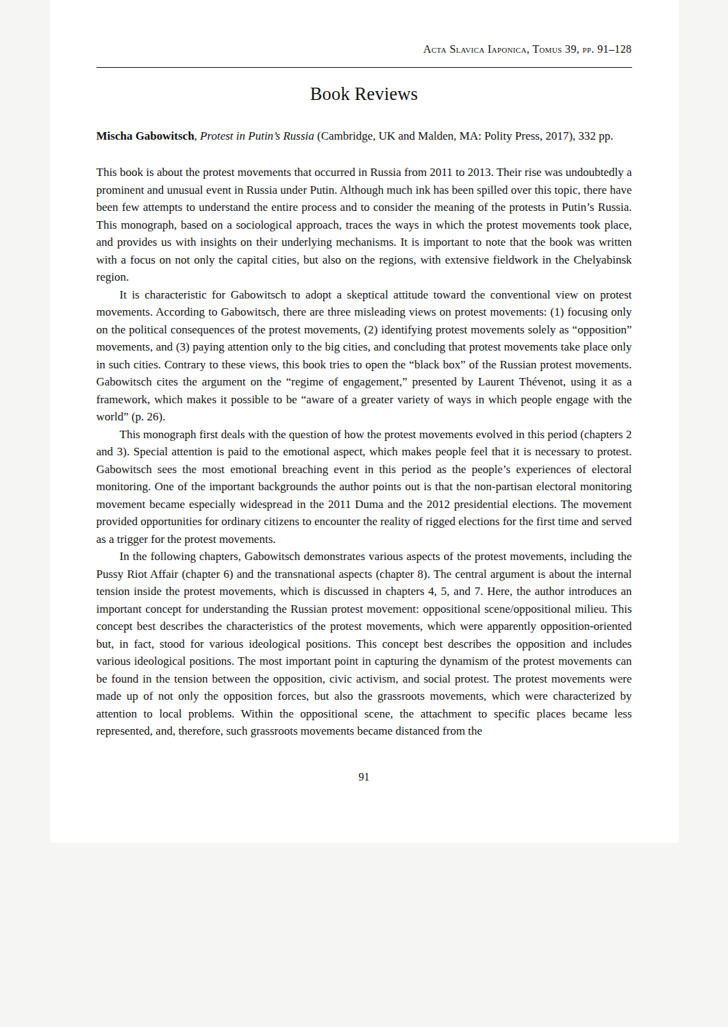Acta Slavica Iaponica, Tomus 39, pp. 91–128
Book Reviews
Mischa Gabowitsch, Protest in Putin’s Russia (Cambridge, UK and Malden, MA: Polity Press, 2017), 332 pp.
This book is about the protest movements that occurred in Russia from 2011 to 2013. Their rise was undoubtedly a prominent and unusual event in Russia under Putin. Although much ink has been spilled over this topic, there have been few attempts to understand the entire process and to consider the meaning of the protests in Putin’s Russia. This monograph, based on a sociological approach, traces the ways in which the protest movements took place, and provides us with insights on their underlying mechanisms. It is important to note that the book was written with a focus on not only the capital cities, but also on the regions, with extensive fieldwork in the Chelyabinsk region.
It is characteristic for Gabowitsch to adopt a skeptical attitude toward the conventional view on protest movements. According to Gabowitsch, there are three misleading views on protest movements: (1) focusing only on the political consequences of the protest movements, (2) identifying protest movements solely as “opposition” movements, and (3) paying attention only to the big cities, and concluding that protest movements take place only in such cities. Contrary to these views, this book tries to open the “black box” of the Russian protest movements. Gabowitsch cites the argument on the “regime of engagement,” presented by Laurent Thévenot, using it as a framework, which makes it possible to be “aware of a greater variety of ways in which people engage with the world” (p. 26).
This monograph first deals with the question of how the protest movements evolved in this period (chapters 2 and 3). Special attention is paid to the emotional aspect, which makes people feel that it is necessary to protest. Gabowitsch sees the most emotional breaching event in this period as the people’s experiences of electoral monitoring. One of the important backgrounds the author points out is that the non-partisan electoral monitoring movement became especially widespread in the 2011 Duma and the 2012 presidential elections. The movement provided opportunities for ordinary citizens to encounter the reality of rigged elections for the first time and served as a trigger for the protest movements.
In the following chapters, Gabowitsch demonstrates various aspects of the protest movements, including the Pussy Riot Affair (chapter 6) and the transnational aspects (chapter 8). The central argument is about the internal tension inside the protest movements, which is discussed in chapters 4, 5, and 7. Here, the author introduces an important concept for understanding the Russian protest movement: oppositional scene/oppositional milieu. This concept best describes the characteristics of the protest movements, which were apparently opposition-oriented but, in fact, stood for various ideological positions. This concept best describes the opposition and includes various ideological positions. The most important point in capturing the dynamism of the protest movements can be found in the tension between the opposition, civic activism, and social protest. The protest movements were made up of not only the opposition forces, but also the grassroots movements, which were characterized by attention to local problems. Within the oppositional scene, the attachment to specific places became less represented, and, therefore, such grassroots movements became distanced from the
91